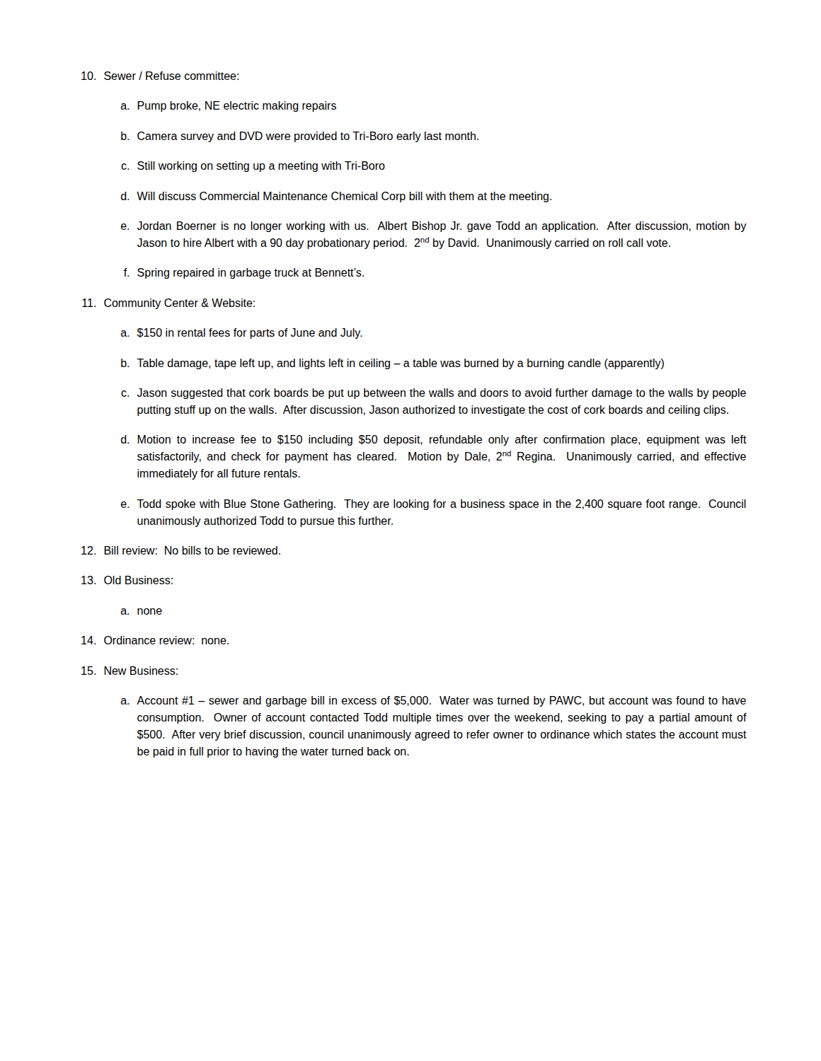Sewer / Refuse committee:
Pump broke, NE electric making repairs
Camera survey and DVD were provided to Tri-Boro early last month.
Still working on setting up a meeting with Tri-Boro
Will discuss Commercial Maintenance Chemical Corp bill with them at the meeting.
Jordan Boerner is no longer working with us. Albert Bishop Jr. gave Todd an application. After discussion, motion by Jason to hire Albert with a 90 day probationary period. 2nd by David. Unanimously carried on roll call vote.
Spring repaired in garbage truck at Bennett’s.
Community Center & Website:
$150 in rental fees for parts of June and July.
Table damage, tape left up, and lights left in ceiling – a table was burned by a burning candle (apparently)
Jason suggested that cork boards be put up between the walls and doors to avoid further damage to the walls by people putting stuff up on the walls. After discussion, Jason authorized to investigate the cost of cork boards and ceiling clips.
Motion to increase fee to $150 including $50 deposit, refundable only after confirmation place, equipment was left satisfactorily, and check for payment has cleared. Motion by Dale, 2nd Regina. Unanimously carried, and effective immediately for all future rentals.
Todd spoke with Blue Stone Gathering. They are looking for a business space in the 2,400 square foot range. Council unanimously authorized Todd to pursue this further.
Bill review: No bills to be reviewed.
Old Business:
none
Ordinance review: none.
New Business:
Account #1 – sewer and garbage bill in excess of $5,000. Water was turned by PAWC, but account was found to have consumption. Owner of account contacted Todd multiple times over the weekend, seeking to pay a partial amount of $500. After very brief discussion, council unanimously agreed to refer owner to ordinance which states the account must be paid in full prior to having the water turned back on.